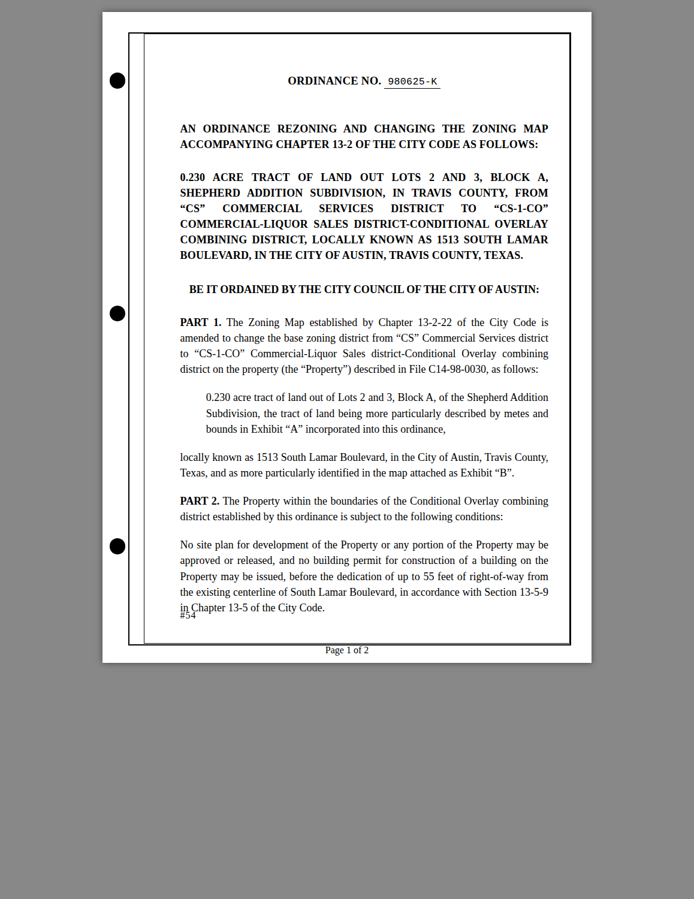ORDINANCE NO. 980625-K
An ordinance rezoning and changing the zoning map accompanying chapter 13-2 of the city code as follows:
0.230 acre tract of land out lots 2 and 3, block A, Shepherd Addition Subdivision, in Travis County, from “CS” commercial services district to “CS-1-CO” commercial-liquor sales district-conditional overlay combining district, locally known as 1513 South Lamar Boulevard, in the City of Austin, Travis County, Texas.
BE IT ORDAINED BY THE CITY COUNCIL OF THE CITY OF AUSTIN:
PART 1. The Zoning Map established by Chapter 13-2-22 of the City Code is amended to change the base zoning district from “CS” Commercial Services district to “CS-1-CO” Commercial-Liquor Sales district-Conditional Overlay combining district on the property (the “Property”) described in File C14-98-0030, as follows:
0.230 acre tract of land out of Lots 2 and 3, Block A, of the Shepherd Addition Subdivision, the tract of land being more particularly described by metes and bounds in Exhibit “A” incorporated into this ordinance,
locally known as 1513 South Lamar Boulevard, in the City of Austin, Travis County, Texas, and as more particularly identified in the map attached as Exhibit “B”.
PART 2. The Property within the boundaries of the Conditional Overlay combining district established by this ordinance is subject to the following conditions:
No site plan for development of the Property or any portion of the Property may be approved or released, and no building permit for construction of a building on the Property may be issued, before the dedication of up to 55 feet of right-of-way from the existing centerline of South Lamar Boulevard, in accordance with Section 13-5-9 in Chapter 13-5 of the City Code.
#54
Page 1 of 2